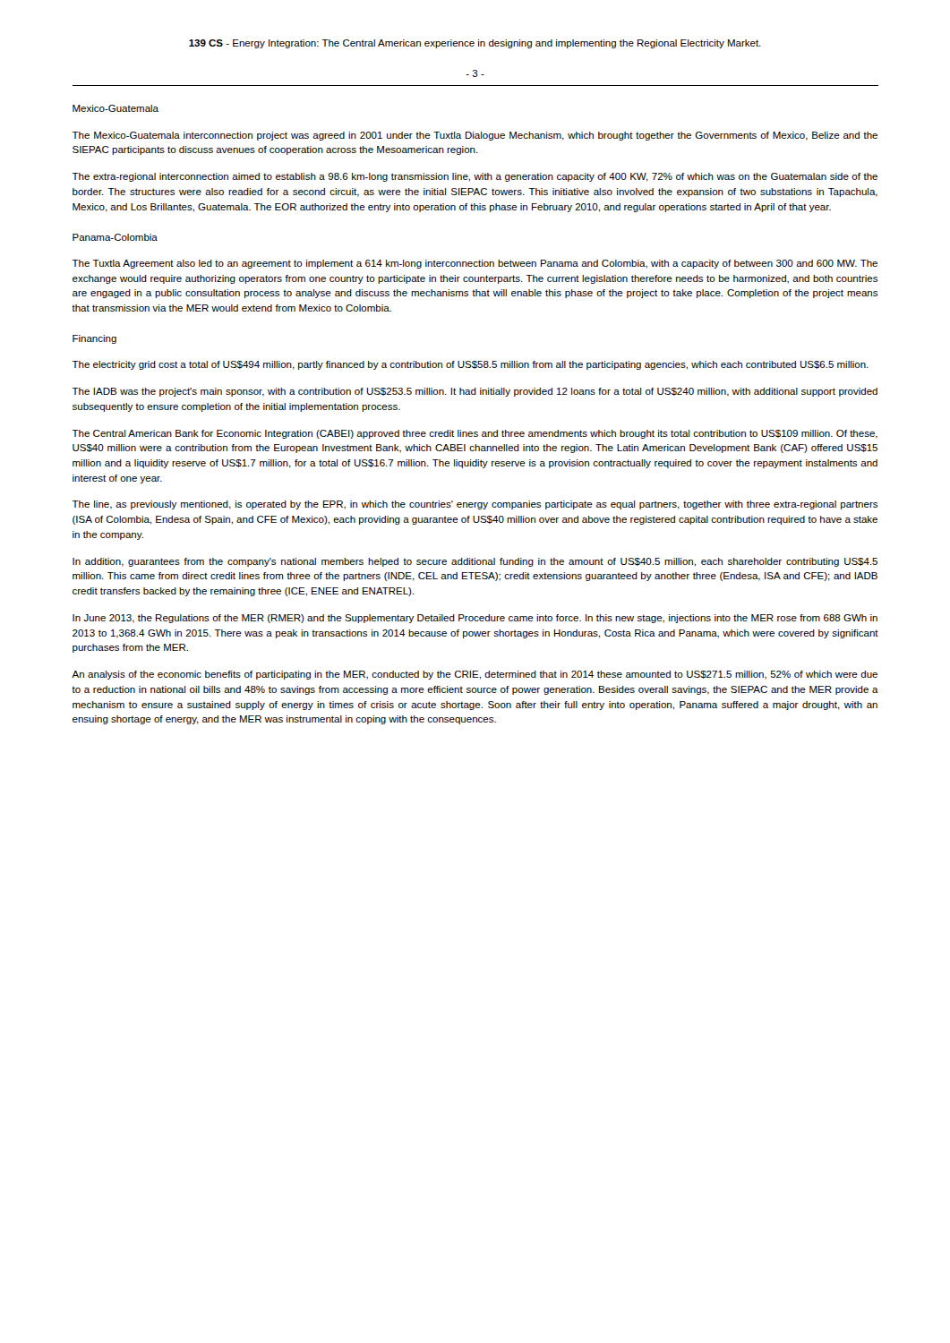139 CS - Energy Integration: The Central American experience in designing and implementing the Regional Electricity Market.
- 3 -
Mexico-Guatemala
The Mexico-Guatemala interconnection project was agreed in 2001 under the Tuxtla Dialogue Mechanism, which brought together the Governments of Mexico, Belize and the SIEPAC participants to discuss avenues of cooperation across the Mesoamerican region.
The extra-regional interconnection aimed to establish a 98.6 km-long transmission line, with a generation capacity of 400 KW, 72% of which was on the Guatemalan side of the border. The structures were also readied for a second circuit, as were the initial SIEPAC towers. This initiative also involved the expansion of two substations in Tapachula, Mexico, and Los Brillantes, Guatemala. The EOR authorized the entry into operation of this phase in February 2010, and regular operations started in April of that year.
Panama-Colombia
The Tuxtla Agreement also led to an agreement to implement a 614 km-long interconnection between Panama and Colombia, with a capacity of between 300 and 600 MW. The exchange would require authorizing operators from one country to participate in their counterparts. The current legislation therefore needs to be harmonized, and both countries are engaged in a public consultation process to analyse and discuss the mechanisms that will enable this phase of the project to take place. Completion of the project means that transmission via the MER would extend from Mexico to Colombia.
Financing
The electricity grid cost a total of US$494 million, partly financed by a contribution of US$58.5 million from all the participating agencies, which each contributed US$6.5 million.
The IADB was the project's main sponsor, with a contribution of US$253.5 million. It had initially provided 12 loans for a total of US$240 million, with additional support provided subsequently to ensure completion of the initial implementation process.
The Central American Bank for Economic Integration (CABEI) approved three credit lines and three amendments which brought its total contribution to US$109 million. Of these, US$40 million were a contribution from the European Investment Bank, which CABEI channelled into the region. The Latin American Development Bank (CAF) offered US$15 million and a liquidity reserve of US$1.7 million, for a total of US$16.7 million. The liquidity reserve is a provision contractually required to cover the repayment instalments and interest of one year.
The line, as previously mentioned, is operated by the EPR, in which the countries' energy companies participate as equal partners, together with three extra-regional partners (ISA of Colombia, Endesa of Spain, and CFE of Mexico), each providing a guarantee of US$40 million over and above the registered capital contribution required to have a stake in the company.
In addition, guarantees from the company's national members helped to secure additional funding in the amount of US$40.5 million, each shareholder contributing US$4.5 million. This came from direct credit lines from three of the partners (INDE, CEL and ETESA); credit extensions guaranteed by another three (Endesa, ISA and CFE); and IADB credit transfers backed by the remaining three (ICE, ENEE and ENATREL).
In June 2013, the Regulations of the MER (RMER) and the Supplementary Detailed Procedure came into force. In this new stage, injections into the MER rose from 688 GWh in 2013 to 1,368.4 GWh in 2015. There was a peak in transactions in 2014 because of power shortages in Honduras, Costa Rica and Panama, which were covered by significant purchases from the MER.
An analysis of the economic benefits of participating in the MER, conducted by the CRIE, determined that in 2014 these amounted to US$271.5 million, 52% of which were due to a reduction in national oil bills and 48% to savings from accessing a more efficient source of power generation. Besides overall savings, the SIEPAC and the MER provide a mechanism to ensure a sustained supply of energy in times of crisis or acute shortage. Soon after their full entry into operation, Panama suffered a major drought, with an ensuing shortage of energy, and the MER was instrumental in coping with the consequences.